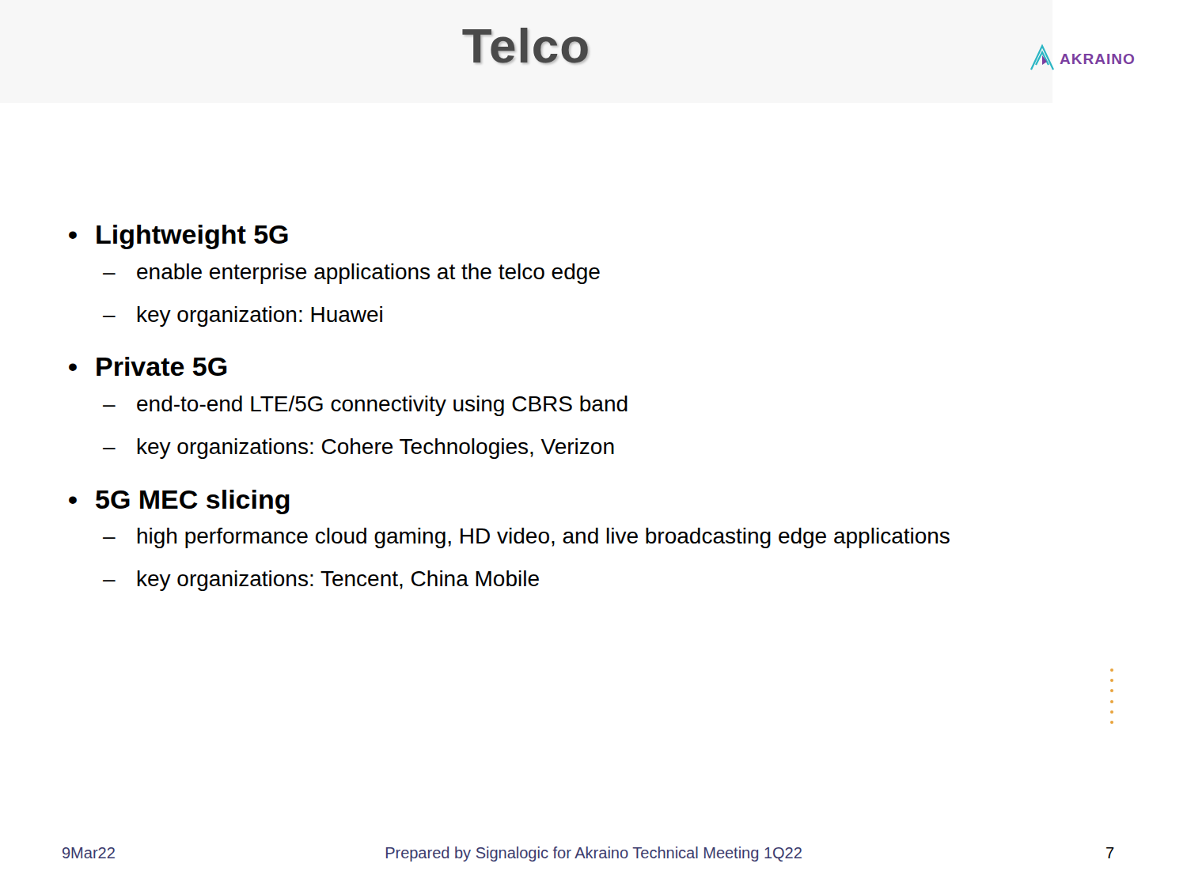Telco
AKRAINO
Lightweight 5G
enable enterprise applications at the telco edge
key organization: Huawei
Private 5G
end-to-end LTE/5G connectivity using CBRS band
key organizations: Cohere Technologies, Verizon
5G MEC slicing
high performance cloud gaming, HD video, and live broadcasting edge applications
key organizations: Tencent, China Mobile
9Mar22
Prepared by Signalogic for Akraino Technical Meeting 1Q22
7